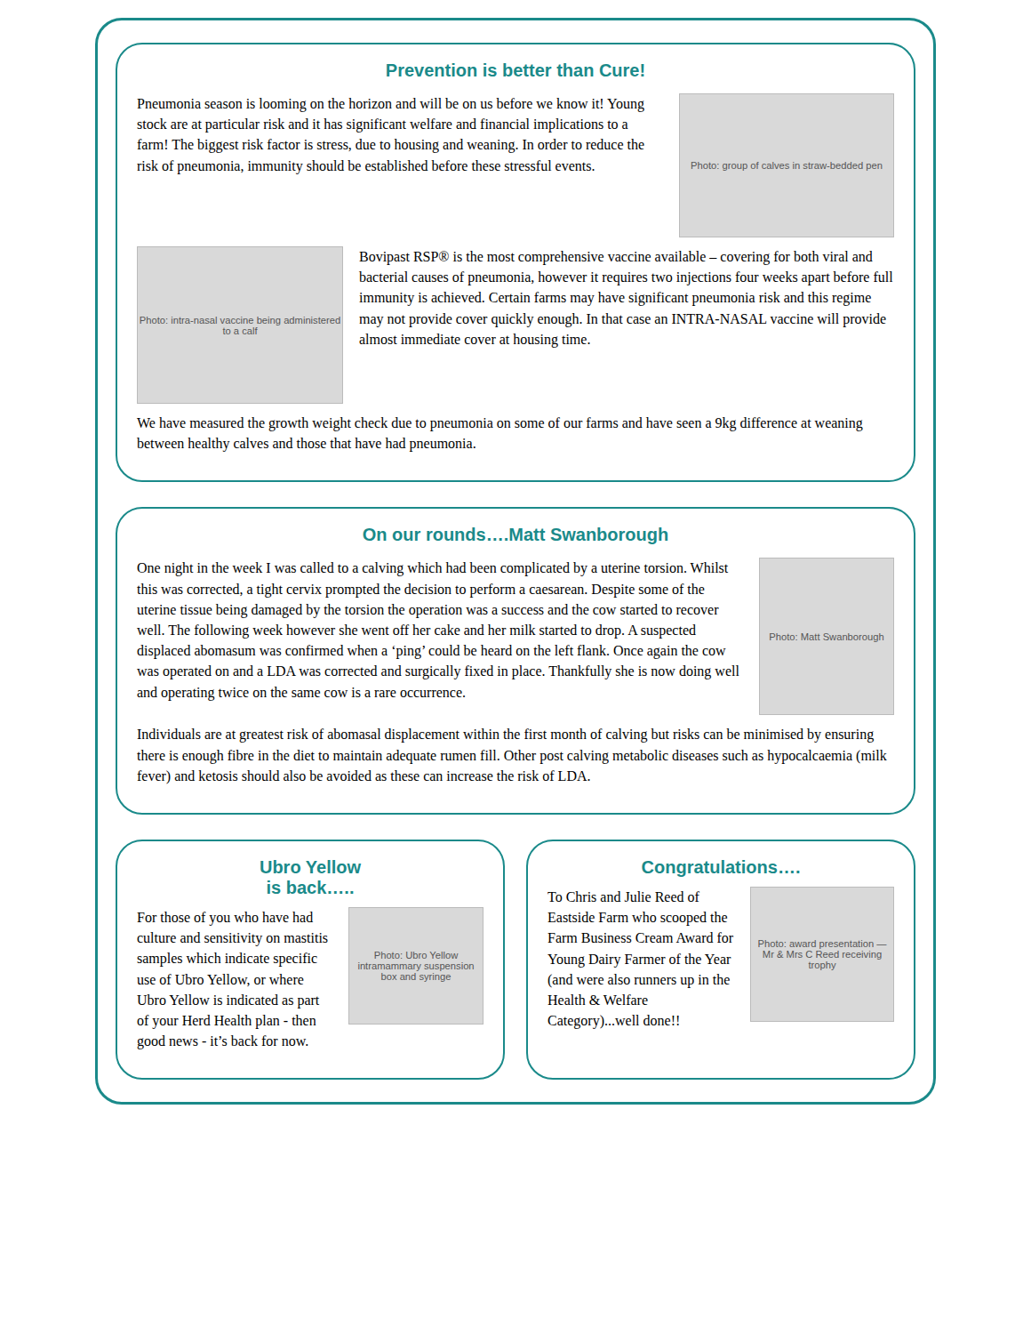Prevention is better than Cure!
Photo: group of calves in straw-bedded pen
Pneumonia season is looming on the horizon and will be on us before we know it! Young stock are at particular risk and it has significant welfare and financial implications to a farm! The biggest risk factor is stress, due to housing and weaning. In order to reduce the risk of pneumonia, immunity should be established before these stressful events.
Photo: intra-nasal vaccine being administered to a calf
Bovipast RSP® is the most comprehensive vaccine available – covering for both viral and bacterial causes of pneumonia, however it requires two injections four weeks apart before full immunity is achieved. Certain farms may have significant pneumonia risk and this regime may not provide cover quickly enough. In that case an INTRA-NASAL vaccine will provide almost immediate cover at housing time.
We have measured the growth weight check due to pneumonia on some of our farms and have seen a 9kg difference at weaning between healthy calves and those that have had pneumonia.
On our rounds….Matt Swanborough
Photo: Matt Swanborough
One night in the week I was called to a calving which had been complicated by a uterine torsion. Whilst this was corrected, a tight cervix prompted the decision to perform a caesarean. Despite some of the uterine tissue being damaged by the torsion the operation was a success and the cow started to recover well. The following week however she went off her cake and her milk started to drop. A suspected displaced abomasum was confirmed when a ‘ping’ could be heard on the left flank. Once again the cow was operated on and a LDA was corrected and surgically fixed in place. Thankfully she is now doing well and operating twice on the same cow is a rare occurrence.
Individuals are at greatest risk of abomasal displacement within the first month of calving but risks can be minimised by ensuring there is enough fibre in the diet to maintain adequate rumen fill. Other post calving metabolic diseases such as hypocalcaemia (milk fever) and ketosis should also be avoided as these can increase the risk of LDA.
Ubro Yellow
is back…..
Photo: Ubro Yellow intramammary suspension box and syringe
For those of you who have had culture and sensitivity on mastitis samples which indicate specific use of Ubro Yellow, or where Ubro Yellow is indicated as part of your Herd Health plan - then good news - it’s back for now.
Congratulations….
Photo: award presentation — Mr & Mrs C Reed receiving trophy
To Chris and Julie Reed of Eastside Farm who scooped the Farm Business Cream Award for Young Dairy Farmer of the Year (and were also runners up in the Health & Welfare Category)...well done!!